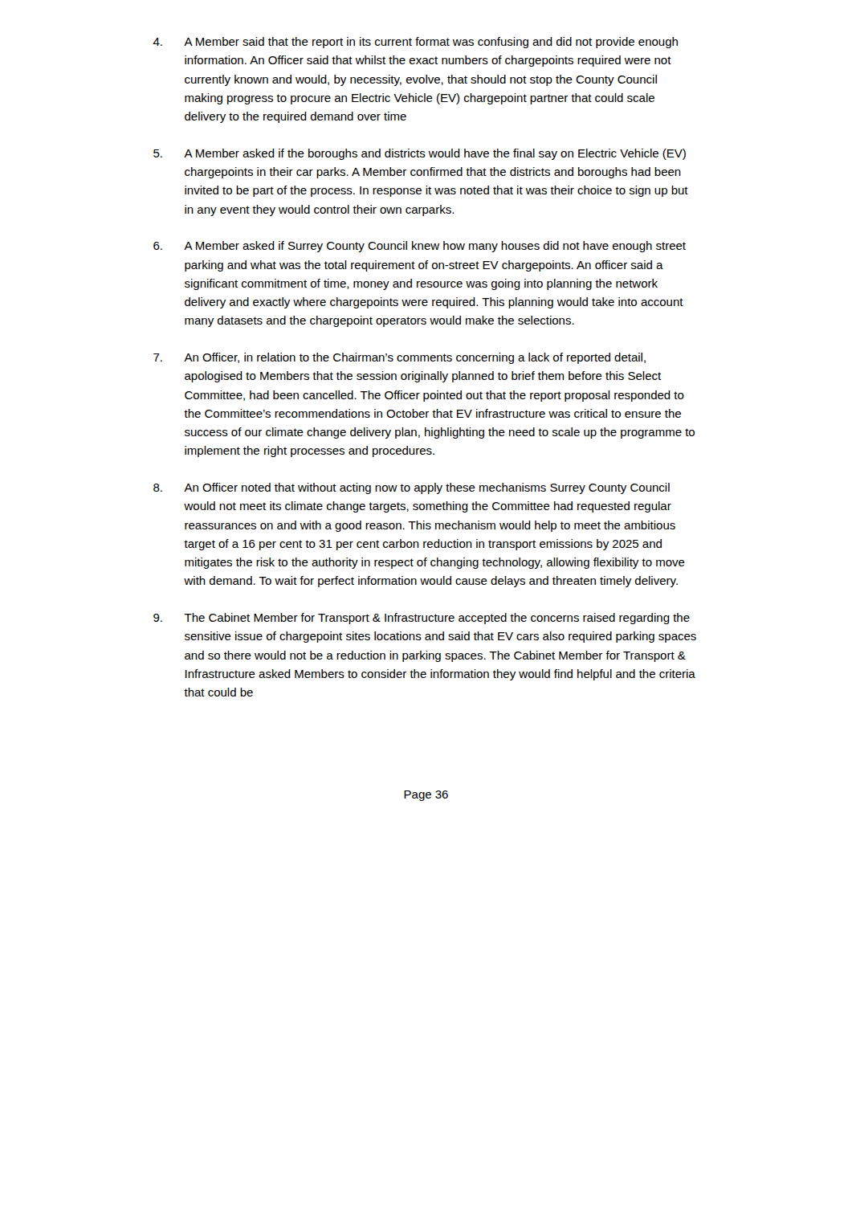A Member said that the report in its current format was confusing and did not provide enough information. An Officer said that whilst the exact numbers of chargepoints required were not currently known and would, by necessity, evolve, that should not stop the County Council making progress to procure an Electric Vehicle (EV) chargepoint partner that could scale delivery to the required demand over time
A Member asked if the boroughs and districts would have the final say on Electric Vehicle (EV) chargepoints in their car parks. A Member confirmed that the districts and boroughs had been invited to be part of the process. In response it was noted that it was their choice to sign up but in any event they would control their own carparks.
A Member asked if Surrey County Council knew how many houses did not have enough street parking and what was the total requirement of on-street EV chargepoints. An officer said a significant commitment of time, money and resource was going into planning the network delivery and exactly where chargepoints were required. This planning would take into account many datasets and the chargepoint operators would make the selections.
An Officer, in relation to the Chairman’s comments concerning a lack of reported detail, apologised to Members that the session originally planned to brief them before this Select Committee, had been cancelled. The Officer pointed out that the report proposal responded to the Committee’s recommendations in October that EV infrastructure was critical to ensure the success of our climate change delivery plan, highlighting the need to scale up the programme to implement the right processes and procedures.
An Officer noted that without acting now to apply these mechanisms Surrey County Council would not meet its climate change targets, something the Committee had requested regular reassurances on and with a good reason. This mechanism would help to meet the ambitious target of a 16 per cent to 31 per cent carbon reduction in transport emissions by 2025 and mitigates the risk to the authority in respect of changing technology, allowing flexibility to move with demand. To wait for perfect information would cause delays and threaten timely delivery.
The Cabinet Member for Transport & Infrastructure accepted the concerns raised regarding the sensitive issue of chargepoint sites locations and said that EV cars also required parking spaces and so there would not be a reduction in parking spaces. The Cabinet Member for Transport & Infrastructure asked Members to consider the information they would find helpful and the criteria that could be
Page 36